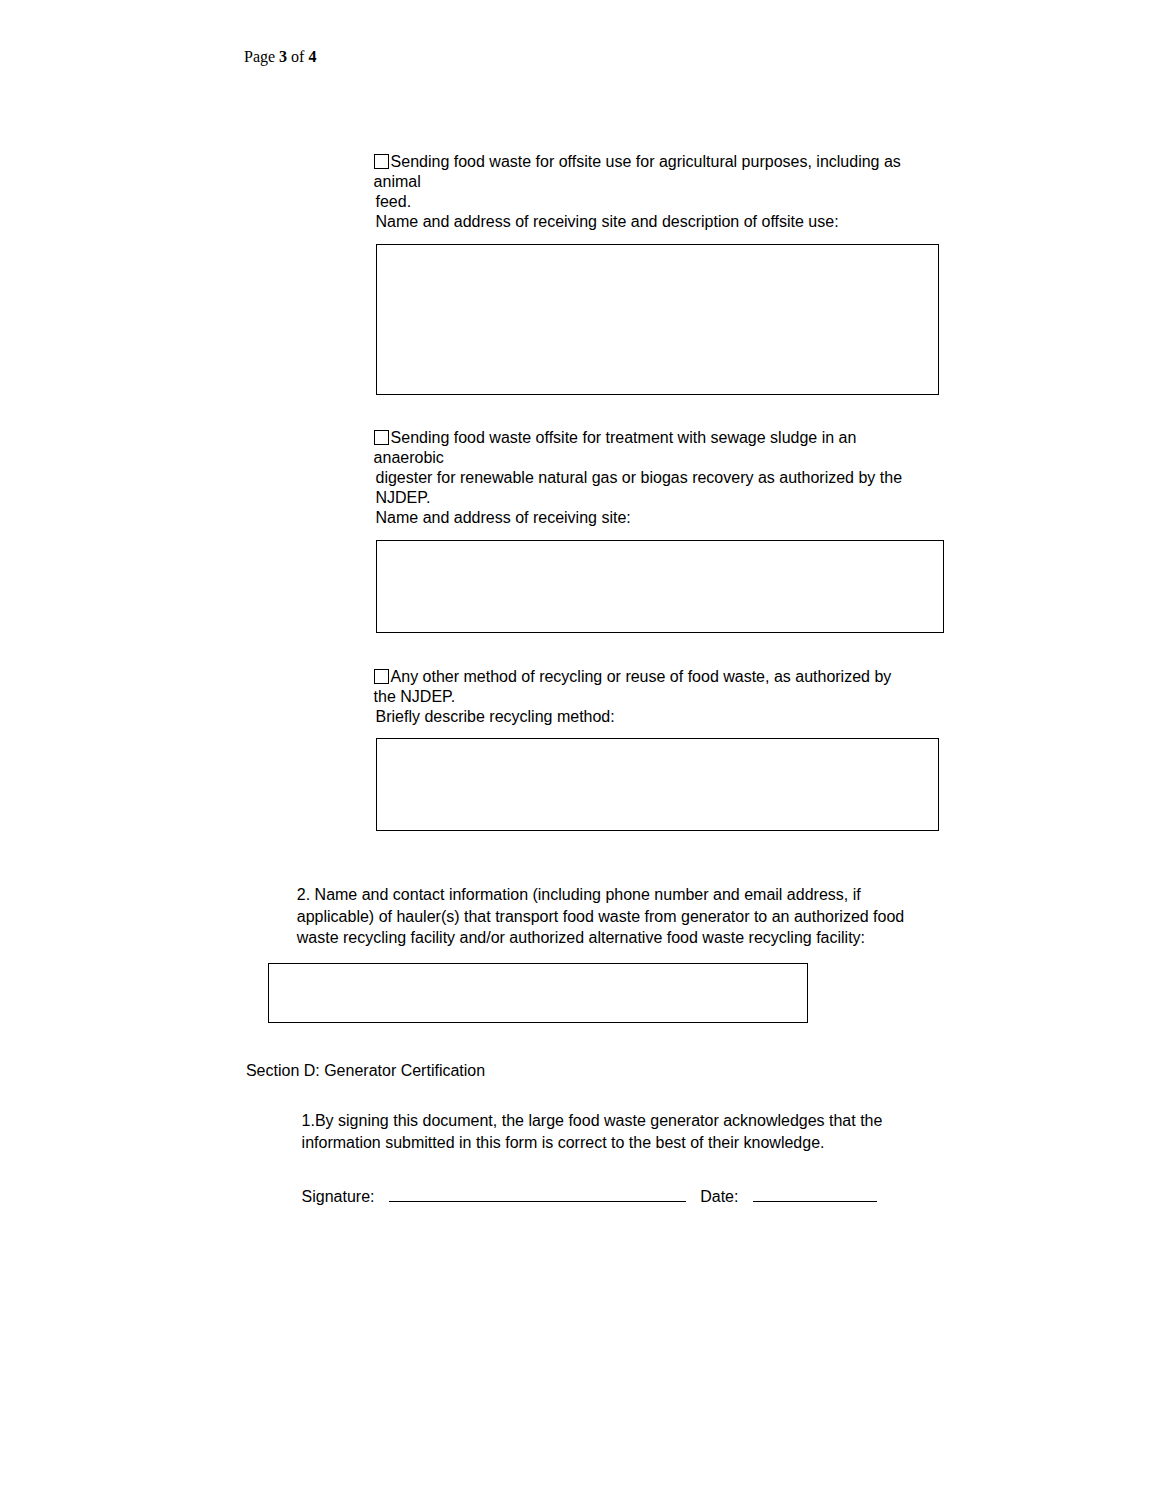Page 3 of 4
Sending food waste for offsite use for agricultural purposes, including as animal feed. Name and address of receiving site and description of offsite use:
Sending food waste offsite for treatment with sewage sludge in an anaerobic digester for renewable natural gas or biogas recovery as authorized by the NJDEP. Name and address of receiving site:
Any other method of recycling or reuse of food waste, as authorized by the NJDEP. Briefly describe recycling method:
2. Name and contact information (including phone number and email address, if applicable) of hauler(s) that transport food waste from generator to an authorized food waste recycling facility and/or authorized alternative food waste recycling facility:
Section D: Generator Certification
1.By signing this document, the large food waste generator acknowledges that the information submitted in this form is correct to the best of their knowledge.
Signature: Date: